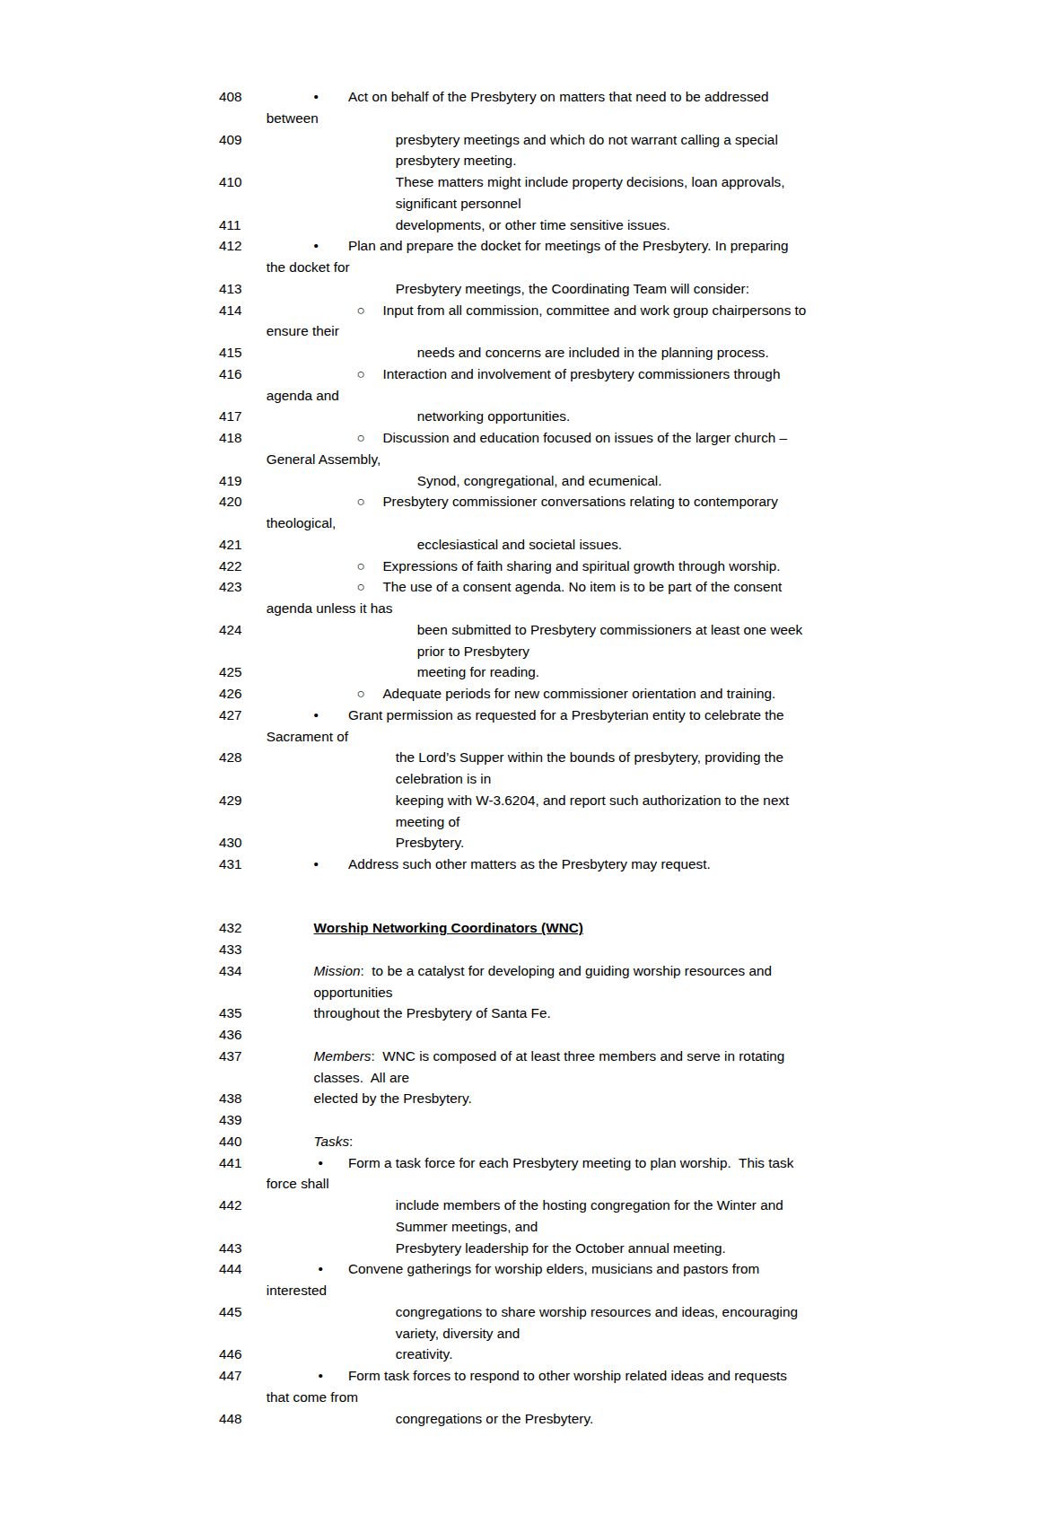| 408 | • Act on behalf of the Presbytery on matters that need to be addressed between |
| 409 | presbytery meetings and which do not warrant calling a special presbytery meeting. |
| 410 | These matters might include property decisions, loan approvals, significant personnel |
| 411 | developments, or other time sensitive issues. |
| 412 | • Plan and prepare the docket for meetings of the Presbytery. In preparing the docket for |
| 413 | Presbytery meetings, the Coordinating Team will consider: |
| 414 | ○ Input from all commission, committee and work group chairpersons to ensure their |
| 415 | needs and concerns are included in the planning process. |
| 416 | ○ Interaction and involvement of presbytery commissioners through agenda and |
| 417 | networking opportunities. |
| 418 | ○ Discussion and education focused on issues of the larger church – General Assembly, |
| 419 | Synod, congregational, and ecumenical. |
| 420 | ○ Presbytery commissioner conversations relating to contemporary theological, |
| 421 | ecclesiastical and societal issues. |
| 422 | ○ Expressions of faith sharing and spiritual growth through worship. |
| 423 | ○ The use of a consent agenda. No item is to be part of the consent agenda unless it has |
| 424 | been submitted to Presbytery commissioners at least one week prior to Presbytery |
| 425 | meeting for reading. |
| 426 | ○ Adequate periods for new commissioner orientation and training. |
| 427 | • Grant permission as requested for a Presbyterian entity to celebrate the Sacrament of |
| 428 | the Lord’s Supper within the bounds of presbytery, providing the celebration is in |
| 429 | keeping with W-3.6204, and report such authorization to the next meeting of |
| 430 | Presbytery. |
| 431 | • Address such other matters as the Presbytery may request. |
| 432 | Worship Networking Coordinators (WNC) |
| 433 | |
| 434 | Mission : to be a catalyst for developing and guiding worship resources and opportunities |
| 435 | throughout the Presbytery of Santa Fe. |
| 436 | |
| 437 | Members : WNC is composed of at least three members and serve in rotating classes. All are |
| 438 | elected by the Presbytery. |
| 439 | |
| 440 | Tasks : |
| 441 | • Form a task force for each Presbytery meeting to plan worship. This task force shall |
| 442 | include members of the hosting congregation for the Winter and Summer meetings, and |
| 443 | Presbytery leadership for the October annual meeting. |
| 444 | • Convene gatherings for worship elders, musicians and pastors from interested |
| 445 | congregations to share worship resources and ideas, encouraging variety, diversity and |
| 446 | creativity. |
| 447 | • Form task forces to respond to other worship related ideas and requests that come from |
| 448 | congregations or the Presbytery. |